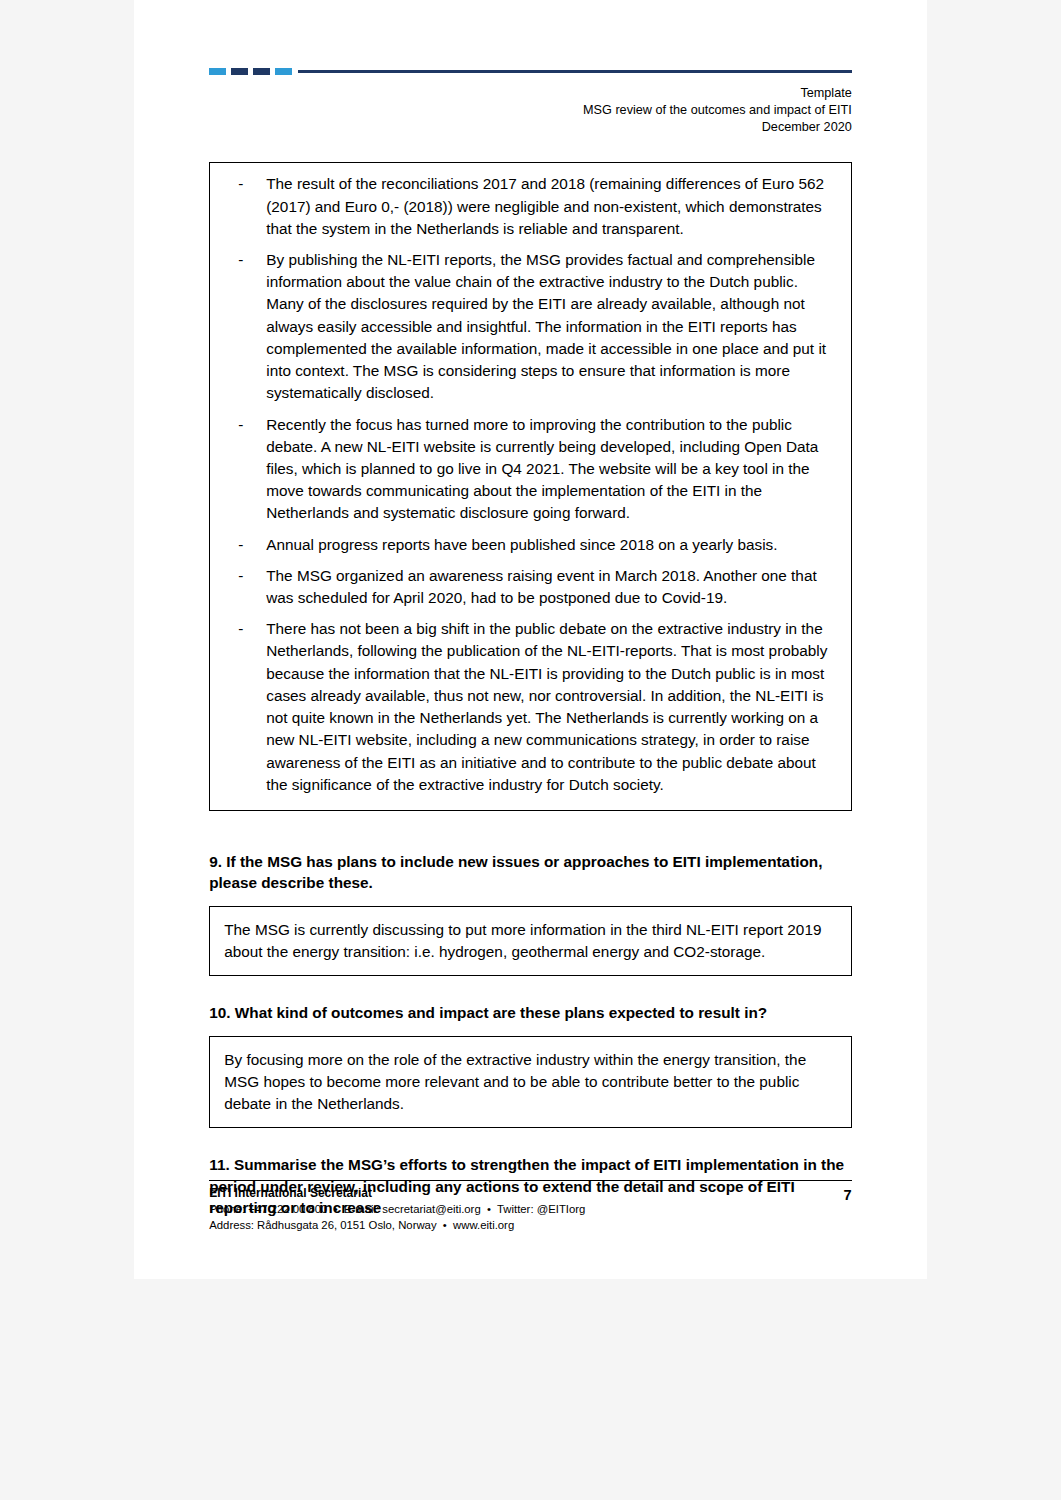Template
MSG review of the outcomes and impact of EITI
December 2020
The result of the reconciliations 2017 and 2018 (remaining differences of Euro 562 (2017) and Euro 0,- (2018)) were negligible and non-existent, which demonstrates that the system in the Netherlands is reliable and transparent.
By publishing the NL-EITI reports, the MSG provides factual and comprehensible information about the value chain of the extractive industry to the Dutch public. Many of the disclosures required by the EITI are already available, although not always easily accessible and insightful. The information in the EITI reports has complemented the available information, made it accessible in one place and put it into context. The MSG is considering steps to ensure that information is more systematically disclosed.
Recently the focus has turned more to improving the contribution to the public debate. A new NL-EITI website is currently being developed, including Open Data files, which is planned to go live in Q4 2021. The website will be a key tool in the move towards communicating about the implementation of the EITI in the Netherlands and systematic disclosure going forward.
Annual progress reports have been published since 2018 on a yearly basis.
The MSG organized an awareness raising event in March 2018. Another one that was scheduled for April 2020, had to be postponed due to Covid-19.
There has not been a big shift in the public debate on the extractive industry in the Netherlands, following the publication of the NL-EITI-reports. That is most probably because the information that the NL-EITI is providing to the Dutch public is in most cases already available, thus not new, nor controversial. In addition, the NL-EITI is not quite known in the Netherlands yet. The Netherlands is currently working on a new NL-EITI website, including a new communications strategy, in order to raise awareness of the EITI as an initiative and to contribute to the public debate about the significance of the extractive industry for Dutch society.
9. If the MSG has plans to include new issues or approaches to EITI implementation, please describe these.
The MSG is currently discussing to put more information in the third NL-EITI report 2019 about the energy transition: i.e. hydrogen, geothermal energy and CO2-storage.
10. What kind of outcomes and impact are these plans expected to result in?
By focusing more on the role of the extractive industry within the energy transition, the MSG hopes to become more relevant and to be able to contribute better to the public debate in the Netherlands.
11. Summarise the MSG’s efforts to strengthen the impact of EITI implementation in the period under review, including any actions to extend the detail and scope of EITI reporting or to increase
EITI International Secretariat
Phone: +47 222 00 800 • E-mail: secretariat@eiti.org • Twitter: @EITIorg
Address: Rådhusgata 26, 0151 Oslo, Norway • www.eiti.org
7